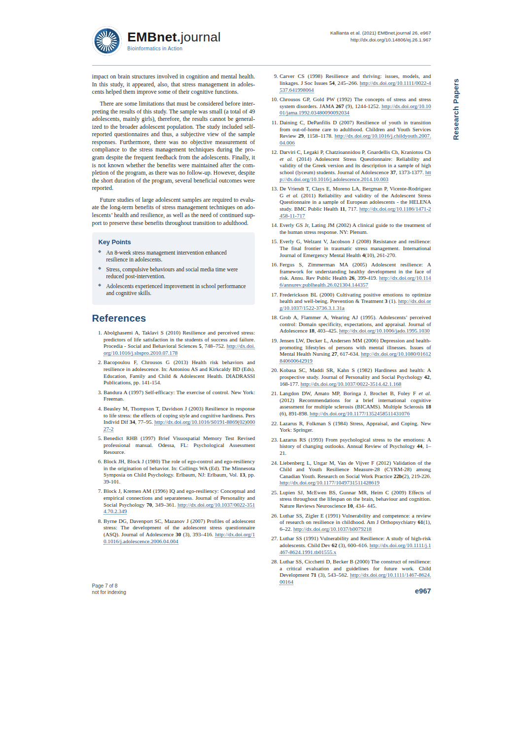EMBnet. journal
Bioinformatics in Action
Kallianta et al. (2021) EMBnet.journal 26, e967
http://dx.doi.org/10.14806/ej.26.1.967
Research Papers
impact on brain structures involved in cognition and mental health. In this study, it appeared, also, that stress management in adolescents helped them improve some of their cognitive functions.
There are some limitations that must be considered before interpreting the results of this study. The sample was small (a total of 49 adolescents, mainly girls), therefore, the results cannot be generalized to the broader adolescent population. The study included self-reported questionnaires and thus, a subjective view of the sample responses. Furthermore, there was no objective measurement of compliance to the stress management techniques during the program despite the frequent feedback from the adolescents. Finally, it is not known whether the benefits were maintained after the completion of the program, as there was no follow-up. However, despite the short duration of the program, several beneficial outcomes were reported.
Future studies of large adolescent samples are required to evaluate the long-term benefits of stress management techniques on adolescents’ health and resilience, as well as the need of continued support to preserve these benefits throughout transition to adulthood.
Key Points
An 8-week stress management intervention enhanced resilience in adolescents.
Stress, compulsive behaviours and social media time were reduced post-intervention.
Adolescents experienced improvement in school performance and cognitive skills.
References
Abolghasemi A, Taklavi S (2010) Resilience and perceived stress: predictors of life satisfaction in the students of success and failure. Procedia - Social and Behavioral Sciences 5, 748–752. http://dx.doi.org/10.1016/j.sbspro.2010.07.178
Bacopoulou F, Chrousos G (2013) Health risk behaviors and resilience in adolescence. In: Antoniou AS and Kirkcaldy BD (Eds). Education, Family and Child & Adolescent Health. DIADRASSI Publications, pp. 141-154.
Bandura A (1997) Self-efficacy: The exercise of control. New York: Freeman.
Beasley M, Thompson T, Davidson J (2003) Resilience in response to life stress: the effects of coping style and cognitive hardiness. Pers Individ Dif 34, 77–95. http://dx.doi.org/10.1016/S0191-8869(02)00027-2
Benedict RHB (1997) Brief Visuospatial Memory Test Revised professional manual. Odessa, FL: Psychological Assessment Resource.
Block JH, Block J (1980) The role of ego-control and ego-resiliency in the origination of behavior. In: Collings WA (Ed). The Minnesota Symposia on Child Psychology. Erlbaum, NJ: Erlbaum, Vol. 13, pp. 39-101.
Block J, Kremen AM (1996) IQ and ego-resiliency: Conceptual and empirical connections and separateness. Journal of Personality and Social Psychology 70, 349–361. http://dx.doi.org/10.1037/0022-3514.70.2.349
Byrne DG, Davenport SC, Mazanov J (2007) Profiles of adolescent stress: The development of the adolescent stress questionnaire (ASQ). Journal of Adolescence 30 (3), 393–416. http://dx.doi.org/10.1016/j.adolescence.2006.04.004
Carver CS (1998) Resilience and thriving: issues, models, and linkages. J Soc Issues 54, 245–266. http://dx.doi.org/10.1111/0022-4537.641998064
Chrousos GP, Gold PW (1992) The concepts of stress and stress system disorders. JAMA 267 (9), 1244-1252. http://dx.doi.org/10.1001/jama.1992.03480090092034
Daining C, DePanfilis D (2007) Resilience of youth in transition from out-of-home care to adulthood. Children and Youth Services Review 29, 1158–1178. http://dx.doi.org/10.1016/j.childyouth.2007.04.006
Darviri C, Legaki P, Chatzioannidou P, Gnardellis Ch, Kraniotou Ch et al. (2014) Adolescent Stress Questionnaire: Reliability and validity of the Greek version and its description in a sample of high school (lyceum) students. Journal of Adolescence 37, 1373-1377. http://dx.doi.org/10.1016/j.adolescence.2014.10.003
De Vriendt T, Clays E, Moreno LA, Bergman P, Vicente-Rodriguez G et al. (2011) Reliability and validity of the Adolescent Stress Questionnaire in a sample of European adolescents - the HELENA study. BMC Public Health 11, 717. http://dx.doi.org/10.1186/1471-2458-11-717
Everly GS Jr, Lating JM (2002) A clinical guide to the treatment of the human stress response. NY: Plenum.
Everly G, Welzant V, Jacobson J (2008) Resistance and resilience: The final frontier in traumatic stress management. International Journal of Emergency Mental Health 4(10), 261-270.
Fergus S, Zimmerman MA (2005) Adolescent resilience: A framework for understanding healthy development in the face of risk. Annu. Rev Public Health 26, 399-419. http://dx.doi.org/10.1146/annurev.publhealth.26.021304.144357
Frederickson BL (2000) Cultivating positive emotions to optimize health and well-being. Prevention & Treatment 3 (1). http://dx.doi.org/10.1037/1522-3736.3.1.31a
Grob A, Flammer A, Wearing AJ (1995). Adolescents’ perceived control: Domain specificity, expectations, and appraisal. Journal of Adolescence 18, 403–425. http://dx.doi.org/10.1006/jado.1995.1030
Jensen LW, Decker L, Andersen MM (2006) Depression and health-promoting lifestyles of persons with mental illnesses. Issues of Mental Health Nursing 27, 617-634. http://dx.doi.org/10.1080/01612840600642919
Kobasa SC, Maddi SR, Kahn S (1982) Hardiness and health: A prospective study. Journal of Personality and Social Psychology 42, 168-177. http://dx.doi.org/10.1037/0022-3514.42.1.168
Langdon DW, Amato MP, Boringa J, Brochet B, Foley F et al. (2012) Recommendations for a brief international cognitive assessment for multiple sclerosis (BICAMS). Multiple Sclerosis 18 (6), 891-898. http://dx.doi.org/10.1177/1352458511431076
Lazarus R, Folkman S (1984) Stress, Appraisal, and Coping. New York: Springer.
Lazarus RS (1993) From psychological stress to the emotions: A history of changing outlooks. Annual Review of Psychology 44, 1–21.
Liebenberg L, Ungar M, Van de Vijver F (2012) Validation of the Child and Youth Resilience Measure-28 (CYRM-28) among Canadian Youth. Research on Social Work Practice 22b(2), 219-226. http://dx.doi.org/10.1177/1049731511428619
Lupien SJ, McEwen BS, Gunnar MR, Heim C (2009) Effects of stress throughout the lifespan on the brain, behaviour and cognition. Nature Reviews Neuroscience 10, 434- 445.
Luthar SS, Zigler E (1991) Vulnerability and competence: a review of research on resilience in childhood. Am J Orthopsychiatry 61(1), 6–22. http://dx.doi.org/10.1037/h0079218
Luthar SS (1991) Vulnerability and Resilience: A study of high-risk adolescents. Child Dev 62 (3), 600–616. http://dx.doi.org/10.1111/j.1467-8624.1991.tb01555.x
Luthar SS, Cicchetti D, Becker B (2000) The construct of resilience: a critical evaluation and guidelines for future work. Child Development 71 (3), 543–562. http://dx.doi.org/10.1111/1467-8624.00164
Page 7 of 8
not for indexing
e967